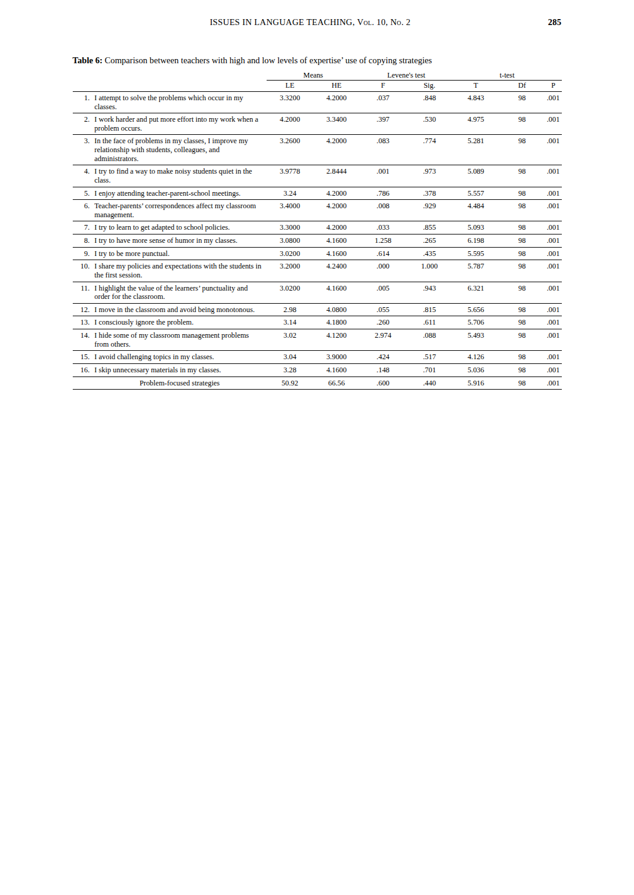ISSUES IN LANGUAGE TEACHING, Vol. 10, No. 2 285
Table 6: Comparison between teachers with high and low levels of expertise’ use of copying strategies
| | | Means | Levene's test | t-test |
| --- | --- | --- | --- | --- |
| | | LE | HE | F | Sig. | T | Df | P |
| 1. | I attempt to solve the problems which occur in my classes. | 3.3200 | 4.2000 | .037 | .848 | 4.843 | 98 | .001 |
| 2. | I work harder and put more effort into my work when a problem occurs. | 4.2000 | 3.3400 | .397 | .530 | 4.975 | 98 | .001 |
| 3. | In the face of problems in my classes, I improve my relationship with students, colleagues, and administrators. | 3.2600 | 4.2000 | .083 | .774 | 5.281 | 98 | .001 |
| 4. | I try to find a way to make noisy students quiet in the class. | 3.9778 | 2.8444 | .001 | .973 | 5.089 | 98 | .001 |
| 5. | I enjoy attending teacher-parent-school meetings. | 3.24 | 4.2000 | .786 | .378 | 5.557 | 98 | .001 |
| 6. | Teacher-parents’ correspondences affect my classroom management. | 3.4000 | 4.2000 | .008 | .929 | 4.484 | 98 | .001 |
| 7. | I try to learn to get adapted to school policies. | 3.3000 | 4.2000 | .033 | .855 | 5.093 | 98 | .001 |
| 8. | I try to have more sense of humor in my classes. | 3.0800 | 4.1600 | 1.258 | .265 | 6.198 | 98 | .001 |
| 9. | I try to be more punctual. | 3.0200 | 4.1600 | .614 | .435 | 5.595 | 98 | .001 |
| 10. | I share my policies and expectations with the students in the first session. | 3.2000 | 4.2400 | .000 | 1.000 | 5.787 | 98 | .001 |
| 11. | I highlight the value of the learners’ punctuality and order for the classroom. | 3.0200 | 4.1600 | .005 | .943 | 6.321 | 98 | .001 |
| 12. | I move in the classroom and avoid being monotonous. | 2.98 | 4.0800 | .055 | .815 | 5.656 | 98 | .001 |
| 13. | I consciously ignore the problem. | 3.14 | 4.1800 | .260 | .611 | 5.706 | 98 | .001 |
| 14. | I hide some of my classroom management problems from others. | 3.02 | 4.1200 | 2.974 | .088 | 5.493 | 98 | .001 |
| 15. | I avoid challenging topics in my classes. | 3.04 | 3.9000 | .424 | .517 | 4.126 | 98 | .001 |
| 16. | I skip unnecessary materials in my classes. | 3.28 | 4.1600 | .148 | .701 | 5.036 | 98 | .001 |
| | Problem-focused strategies | 50.92 | 66.56 | .600 | .440 | 5.916 | 98 | .001 |